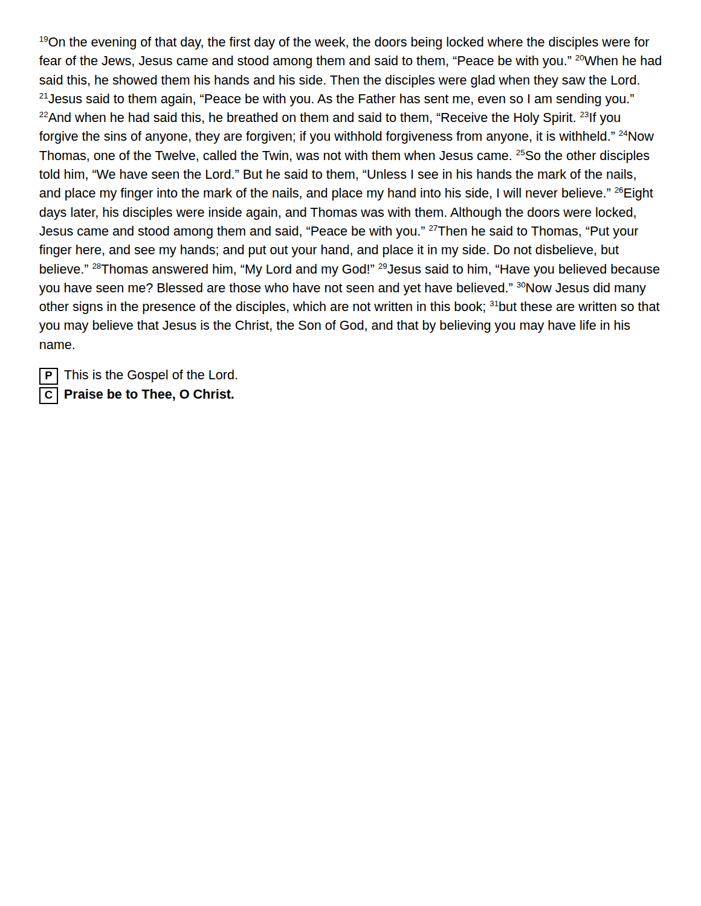19On the evening of that day, the first day of the week, the doors being locked where the disciples were for fear of the Jews, Jesus came and stood among them and said to them, “Peace be with you.” 20When he had said this, he showed them his hands and his side. Then the disciples were glad when they saw the Lord. 21Jesus said to them again, “Peace be with you. As the Father has sent me, even so I am sending you.” 22And when he had said this, he breathed on them and said to them, “Receive the Holy Spirit. 23If you forgive the sins of anyone, they are forgiven; if you withhold forgiveness from anyone, it is withheld.” 24Now Thomas, one of the Twelve, called the Twin, was not with them when Jesus came. 25So the other disciples told him, “We have seen the Lord.” But he said to them, “Unless I see in his hands the mark of the nails, and place my finger into the mark of the nails, and place my hand into his side, I will never believe.” 26Eight days later, his disciples were inside again, and Thomas was with them. Although the doors were locked, Jesus came and stood among them and said, “Peace be with you.” 27Then he said to Thomas, “Put your finger here, and see my hands; and put out your hand, and place it in my side. Do not disbelieve, but believe.” 28Thomas answered him, “My Lord and my God!” 29Jesus said to him, “Have you believed because you have seen me? Blessed are those who have not seen and yet have believed.” 30Now Jesus did many other signs in the presence of the disciples, which are not written in this book; 31but these are written so that you may believe that Jesus is the Christ, the Son of God, and that by believing you may have life in his name.
PThis is the Gospel of the Lord.
CPraise be to Thee, O Christ.